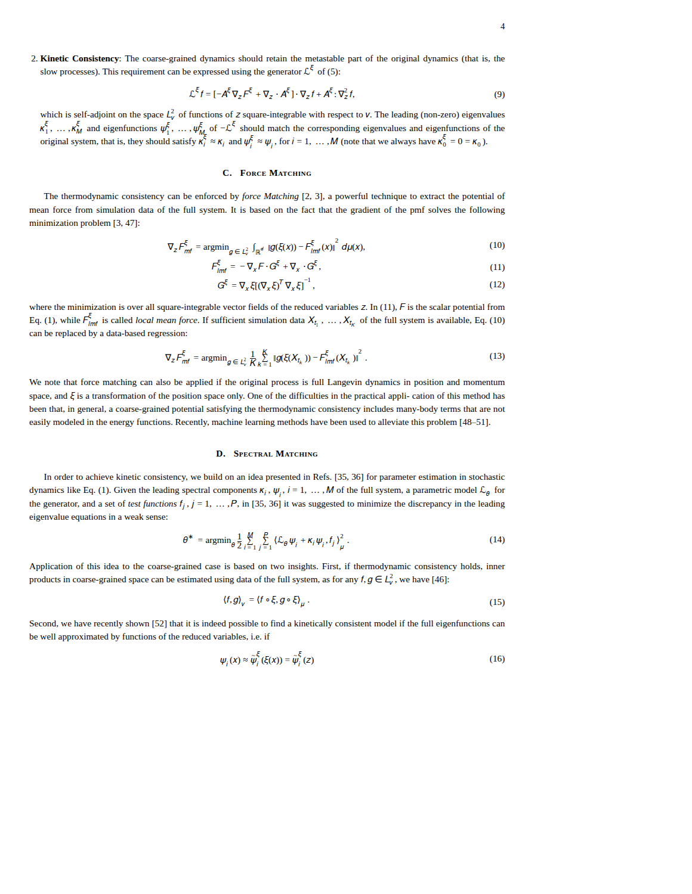4
Kinetic Consistency: The coarse-grained dynamics should retain the metastable part of the original dynamics (that is, the slow processes). This requirement can be expressed using the generator ℒξ of (5):
ℒξf = [ −Aξ ∇z Fξ + ∇z ⋅ Aξ ] ⋅ ∇zf + Aξ : ∇z2f ,
(9)
which is self-adjoint on the space Lν2 of functions of z square-integrable with respect to ν. The leading (non-zero) eigenvalues κ1ξ,…,κMξ and eigenfunctions ψ1ξ,…,ψMξ of −ℒξ should match the corresponding eigenvalues and eigenfunctions of the original system, that is, they should satisfy κiξ≈κi and ψiξ≈ψi, for i=1,…,M (note that we always have κ0ξ=0=κ0).
C. Force Matching
The thermodynamic consistency can be enforced by force Matching [2, 3], a powerful technique to extract the potential of mean force from simulation data of the full system. It is based on the fact that the gradient of the pmf solves the following minimization problem [3, 47]:
∇z Fmfξ = argming∈Lν2 ∫ℝd ‖g(ξ(x))−Flmfξ(x)‖2 dμ(x) ,
(10)
Flmfξ = − ∇xF ⋅ Gξ + ∇x ⋅ Gξ ,
(11)
Gξ = ∇xξ [ (∇xξ)T ∇xξ ] −1 ,
(12)
where the minimization is over all square-integrable vector fields of the reduced variables z. In (11), F is the scalar potential from Eq. (1), while Flmfξ is called local mean force. If sufficient simulation data Xt1,…,XtK of the full system is available, Eq. (10) can be replaced by a data-based regression:
∇z Fmfξ = argming∈Lν2 1K ∑ k=1 K ‖g(ξ(Xtk)) − Flmfξ (Xtk)‖ 2 .
(13)
We note that force matching can also be applied if the original process is full Langevin dynamics in position and momentum space, and ξ is a transformation of the position space only. One of the difficulties in the practical appli- cation of this method has been that, in general, a coarse-grained potential satisfying the thermodynamic consistency includes many-body terms that are not easily modeled in the energy functions. Recently, machine learning methods have been used to alleviate this problem [48–51].
D. Spectral Matching
In order to achieve kinetic consistency, we build on an idea presented in Refs. [35, 36] for parameter estimation in stochastic dynamics like Eq. (1). Given the leading spectral components κi, ψi, i=1,…,M of the full system, a parametric model ℒθ for the generator, and a set of test functions fj, j=1,…,P, in [35, 36] it was suggested to minimize the discrepancy in the leading eigenvalue equations in a weak sense:
θ∗ = argminθ 12 ∑ i=1 M ∑ j=1 P ⟨ ℒθψi + κiψi , fj ⟩ μ 2 .
(14)
Application of this idea to the coarse-grained case is based on two insights. First, if thermodynamic consistency holds, inner products in coarse-grained space can be estimated using data of the full system, as for any f,g∈Lν2, we have [46]:
⟨f,g⟩ ν = ⟨f∘ξ,g∘ξ⟩ μ .
(15)
Second, we have recently shown [52] that it is indeed possible to find a kinetically consistent model if the full eigenfunctions can be well approximated by functions of the reduced variables, i.e. if
ψi(x) ≈ ψ~iξ (ξ(x)) = ψ~iξ (z)
(16)